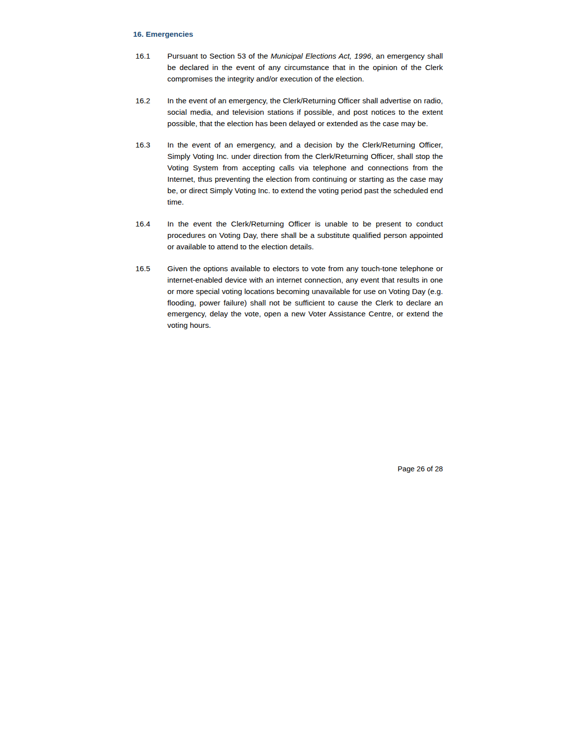16. Emergencies
16.1
Pursuant to Section 53 of the Municipal Elections Act, 1996, an emergency shall be declared in the event of any circumstance that in the opinion of the Clerk compromises the integrity and/or execution of the election.
16.2
In the event of an emergency, the Clerk/Returning Officer shall advertise on radio, social media, and television stations if possible, and post notices to the extent possible, that the election has been delayed or extended as the case may be.
16.3
In the event of an emergency, and a decision by the Clerk/Returning Officer, Simply Voting Inc. under direction from the Clerk/Returning Officer, shall stop the Voting System from accepting calls via telephone and connections from the Internet, thus preventing the election from continuing or starting as the case may be, or direct Simply Voting Inc. to extend the voting period past the scheduled end time.
16.4
In the event the Clerk/Returning Officer is unable to be present to conduct procedures on Voting Day, there shall be a substitute qualified person appointed or available to attend to the election details.
16.5
Given the options available to electors to vote from any touch-tone telephone or internet-enabled device with an internet connection, any event that results in one or more special voting locations becoming unavailable for use on Voting Day (e.g. flooding, power failure) shall not be sufficient to cause the Clerk to declare an emergency, delay the vote, open a new Voter Assistance Centre, or extend the voting hours.
Page 26 of 28